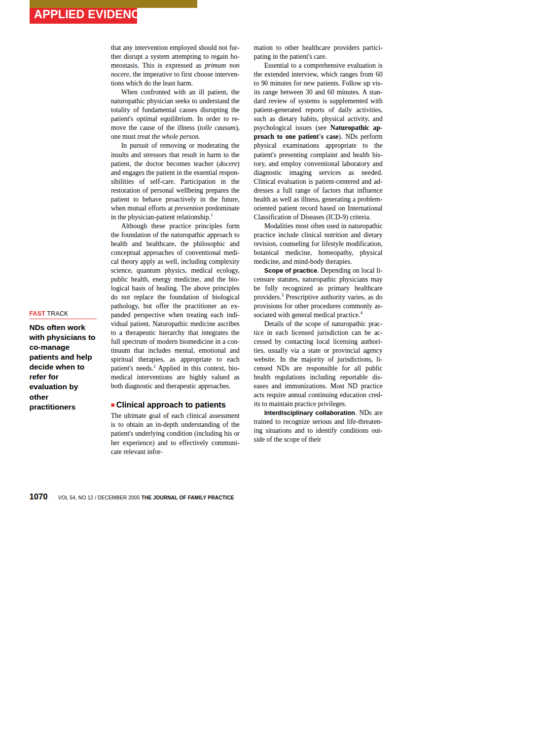APPLIED EVIDENCE
FAST TRACK
NDs often work with physicians to co-manage patients and help decide when to refer for evaluation by other practitioners
that any intervention employed should not further disrupt a system attempting to regain homeostasis. This is expressed as primum non nocere, the imperative to first choose interventions which do the least harm.
When confronted with an ill patient, the naturopathic physician seeks to understand the totality of fundamental causes disrupting the patient's optimal equilibrium. In order to remove the cause of the illness (tolle causum), one must treat the whole person.
In pursuit of removing or moderating the insults and stressors that result in harm to the patient, the doctor becomes teacher (docere) and engages the patient in the essential responsibilities of self-care. Participation in the restoration of personal wellbeing prepares the patient to behave proactively in the future, when mutual efforts at prevention predominate in the physician-patient relationship.1
Although these practice principles form the foundation of the naturopathic approach to health and healthcare, the philosophic and conceptual approaches of conventional medical theory apply as well, including complexity science, quantum physics, medical ecology, public health, energy medicine, and the biological basis of healing. The above principles do not replace the foundation of biological pathology, but offer the practitioner an expanded perspective when treating each individual patient. Naturopathic medicine ascribes to a therapeutic hierarchy that integrates the full spectrum of modern biomedicine in a continuum that includes mental, emotional and spiritual therapies, as appropriate to each patient's needs.2 Applied in this context, biomedical interventions are highly valued as both diagnostic and therapeutic approaches.
■Clinical approach to patients
The ultimate goal of each clinical assessment is to obtain an in-depth understanding of the patient's underlying condition (including his or her experience) and to effectively communicate relevant infor-
mation to other healthcare providers participating in the patient's care.
Essential to a comprehensive evaluation is the extended interview, which ranges from 60 to 90 minutes for new patients. Follow up visits range between 30 and 60 minutes. A standard review of systems is supplemented with patient-generated reports of daily activities, such as dietary habits, physical activity, and psychological issues (see Naturopathic approach to one patient's case). NDs perform physical examinations appropriate to the patient's presenting complaint and health history, and employ conventional laboratory and diagnostic imaging services as needed. Clinical evaluation is patient-centered and addresses a full range of factors that influence health as well as illness, generating a problem-oriented patient record based on International Classification of Diseases (ICD-9) criteria.
Modalities most often used in naturopathic practice include clinical nutrition and dietary revision, counseling for lifestyle modification, botanical medicine, homeopathy, physical medicine, and mind-body therapies.
Scope of practice. Depending on local licensure statutes, naturopathic physicians may be fully recognized as primary healthcare providers.3 Prescriptive authority varies, as do provisions for other procedures commonly associated with general medical practice.4
Details of the scope of naturopathic practice in each licensed jurisdiction can be accessed by contacting local licensing authorities, usually via a state or provincial agency website. In the majority of jurisdictions, licensed NDs are responsible for all public health regulations including reportable diseases and immunizations. Most ND practice acts require annual continuing education credits to maintain practice privileges.
Interdisciplinary collaboration. NDs are trained to recognize serious and life-threatening situations and to identify conditions outside of the scope of their
1070
VOL 54, NO 12 / DECEMBER 2005 THE JOURNAL OF FAMILY PRACTICE